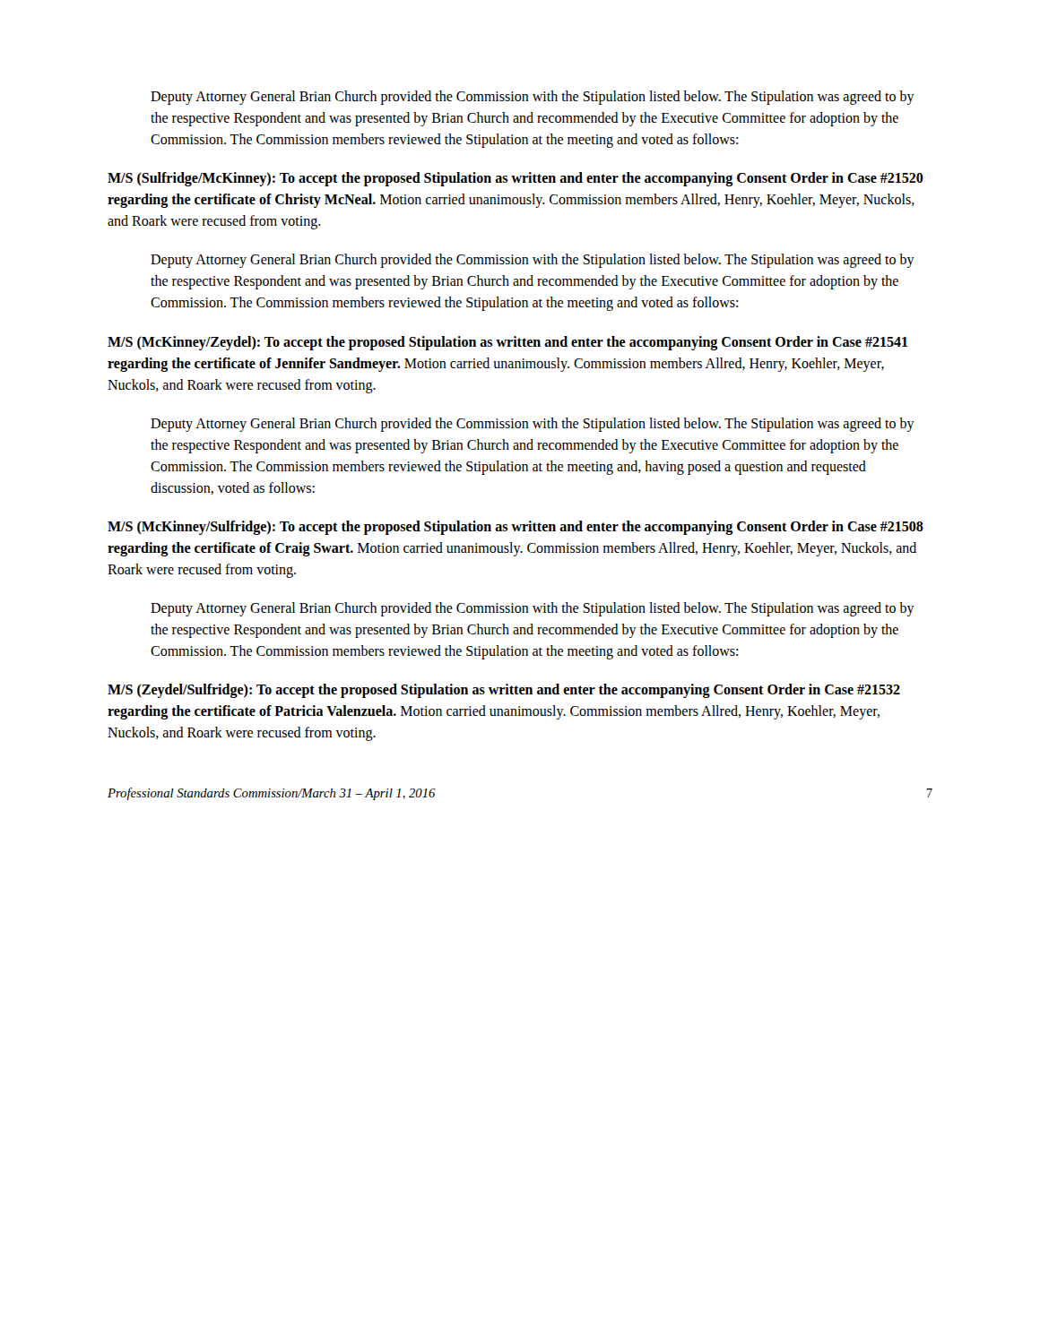Deputy Attorney General Brian Church provided the Commission with the Stipulation listed below. The Stipulation was agreed to by the respective Respondent and was presented by Brian Church and recommended by the Executive Committee for adoption by the Commission. The Commission members reviewed the Stipulation at the meeting and voted as follows:
M/S (Sulfridge/McKinney): To accept the proposed Stipulation as written and enter the accompanying Consent Order in Case #21520 regarding the certificate of Christy McNeal. Motion carried unanimously. Commission members Allred, Henry, Koehler, Meyer, Nuckols, and Roark were recused from voting.
Deputy Attorney General Brian Church provided the Commission with the Stipulation listed below. The Stipulation was agreed to by the respective Respondent and was presented by Brian Church and recommended by the Executive Committee for adoption by the Commission. The Commission members reviewed the Stipulation at the meeting and voted as follows:
M/S (McKinney/Zeydel): To accept the proposed Stipulation as written and enter the accompanying Consent Order in Case #21541 regarding the certificate of Jennifer Sandmeyer. Motion carried unanimously. Commission members Allred, Henry, Koehler, Meyer, Nuckols, and Roark were recused from voting.
Deputy Attorney General Brian Church provided the Commission with the Stipulation listed below. The Stipulation was agreed to by the respective Respondent and was presented by Brian Church and recommended by the Executive Committee for adoption by the Commission. The Commission members reviewed the Stipulation at the meeting and, having posed a question and requested discussion, voted as follows:
M/S (McKinney/Sulfridge): To accept the proposed Stipulation as written and enter the accompanying Consent Order in Case #21508 regarding the certificate of Craig Swart. Motion carried unanimously. Commission members Allred, Henry, Koehler, Meyer, Nuckols, and Roark were recused from voting.
Deputy Attorney General Brian Church provided the Commission with the Stipulation listed below. The Stipulation was agreed to by the respective Respondent and was presented by Brian Church and recommended by the Executive Committee for adoption by the Commission. The Commission members reviewed the Stipulation at the meeting and voted as follows:
M/S (Zeydel/Sulfridge): To accept the proposed Stipulation as written and enter the accompanying Consent Order in Case #21532 regarding the certificate of Patricia Valenzuela. Motion carried unanimously. Commission members Allred, Henry, Koehler, Meyer, Nuckols, and Roark were recused from voting.
Professional Standards Commission/March 31 – April 1, 2016 7